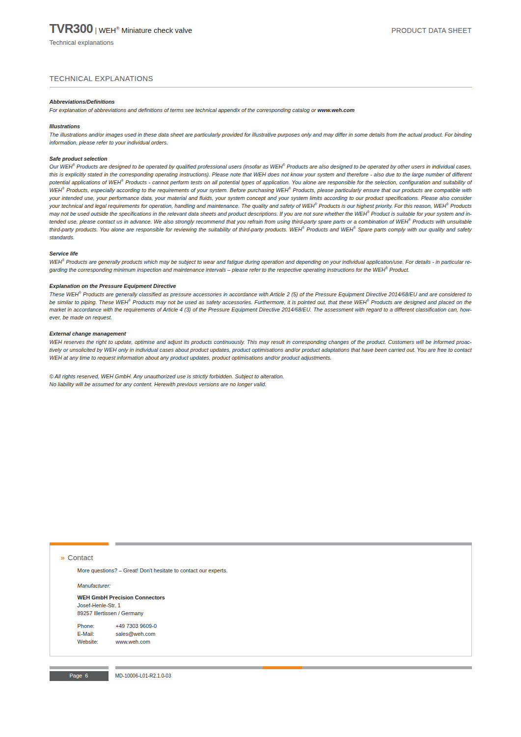TVR300|WEH® Miniature check valve
PRODUCT DATA SHEET
Technical explanations
TECHNICAL EXPLANATIONS
Abbreviations/Definitions
For explanation of abbreviations and definitions of terms see technical appendix of the corresponding catalog or www.weh.com
Illustrations
The illustrations and/or images used in these data sheet are particularly provided for illustrative purposes only and may differ in some details from the actual product. For binding information, please refer to your individual orders.
Safe product selection
Our WEH® Products are designed to be operated by qualified professional users (insofar as WEH® Products are also designed to be operated by other users in individual cases, this is explicitly stated in the corresponding operating instructions). Please note that WEH does not know your system and therefore - also due to the large number of different potential applications of WEH® Products - cannot perform tests on all potential types of application. You alone are responsible for the selection, configuration and suitability of WEH® Products, especially according to the requirements of your system. Before purchasing WEH® Products, please particularly ensure that our products are compatible with your intended use, your performance data, your material and fluids, your system concept and your system limits according to our product specifications. Please also consider your technical and legal requirements for operation, handling and maintenance. The quality and safety of WEH® Products is our highest priority. For this reason, WEH® Products may not be used outside the specifications in the relevant data sheets and product descriptions. If you are not sure whether the WEH® Product is suitable for your system and intended use, please contact us in advance. We also strongly recommend that you refrain from using third-party spare parts or a combination of WEH® Products with unsuitable third-party products. You alone are responsible for reviewing the suitability of third-party products. WEH® Products and WEH® Spare parts comply with our quality and safety standards.
Service life
WEH® Products are generally products which may be subject to wear and fatigue during operation and depending on your individual application/use. For details - in particular regarding the corresponding minimum inspection and maintenance intervals – please refer to the respective operating instructions for the WEH® Product.
Explanation on the Pressure Equipment Directive
These WEH® Products are generally classified as pressure accessories in accordance with Article 2 (5) of the Pressure Equipment Directive 2014/68/EU and are considered to be similar to piping. These WEH® Products may not be used as safety accessories. Furthermore, it is pointed out, that these WEH® Products are designed and placed on the market in accordance with the requirements of Article 4 (3) of the Pressure Equipment Directive 2014/68/EU. The assessment with regard to a different classification can, however, be made on request.
External change management
WEH reserves the right to update, optimise and adjust its products continuously. This may result in corresponding changes of the product. Customers will be informed proactively or unsolicited by WEH only in individual cases about product updates, product optimisations and/or product adaptations that have been carried out. You are free to contact WEH at any time to request information about any product updates, product optimisations and/or product adjustments.
© All rights reserved, WEH GmbH. Any unauthorized use is strictly forbidden. Subject to alteration.
No liability will be assumed for any content. Herewith previous versions are no longer valid.
»Contact
More questions? – Great! Don't hesitate to contact our experts.
Manufacturer:
WEH GmbH Precision Connectors
Josef-Henle-Str. 1
89257 Illertissen / Germany
| Phone: | +49 7303 9609-0 |
| E-Mail: | sales@weh.com |
| Website: | www.weh.com |
Page 6
MD-10006-L01-R2.1.0-03